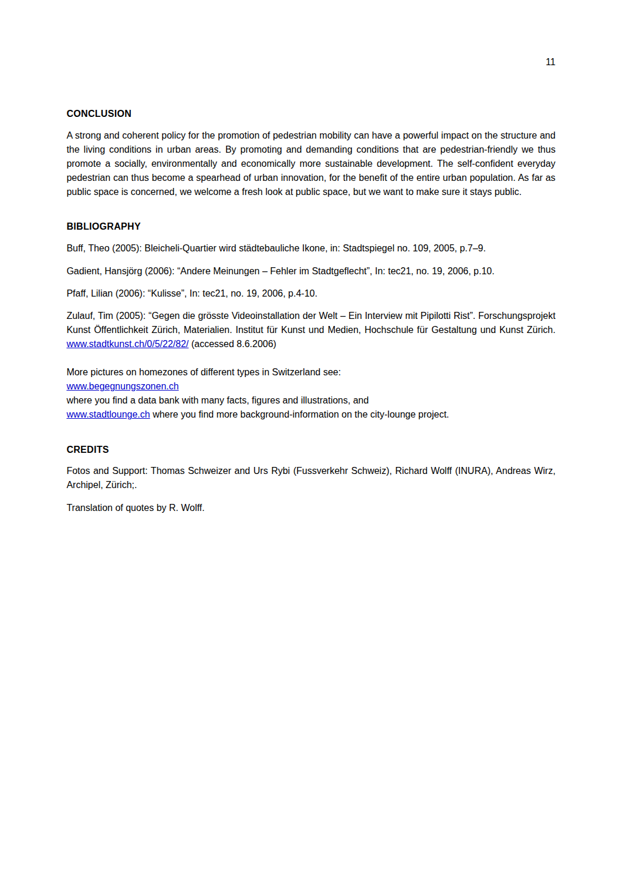11
CONCLUSION
A strong and coherent policy for the promotion of pedestrian mobility can have a powerful impact on the structure and the living conditions in urban areas. By promoting and demanding conditions that are pedestrian-friendly we thus promote a socially, environmentally and economically more sustainable development. The self-confident everyday pedestrian can thus become a spearhead of urban innovation, for the benefit of the entire urban population. As far as public space is concerned, we welcome a fresh look at public space, but we want to make sure it stays public.
BIBLIOGRAPHY
Buff, Theo (2005): Bleicheli-Quartier wird städtebauliche Ikone, in: Stadtspiegel no. 109, 2005, p.7–9.
Gadient, Hansjörg (2006): “Andere Meinungen – Fehler im Stadtgeflecht”, In: tec21, no. 19, 2006, p.10.
Pfaff, Lilian (2006): “Kulisse”, In: tec21, no. 19, 2006, p.4-10.
Zulauf, Tim (2005): “Gegen die grösste Videoinstallation der Welt – Ein Interview mit Pipilotti Rist”. Forschungsprojekt Kunst Öffentlichkeit Zürich, Materialien. Institut für Kunst und Medien, Hochschule für Gestaltung und Kunst Zürich. www.stadtkunst.ch/0/5/22/82/ (accessed 8.6.2006)
More pictures on homezones of different types in Switzerland see:
www.begegnungszonen.ch
where you find a data bank with many facts, figures and illustrations, and
www.stadtlounge.ch where you find more background-information on the city-lounge project.
CREDITS
Fotos and Support: Thomas Schweizer and Urs Rybi (Fussverkehr Schweiz), Richard Wolff (INURA), Andreas Wirz, Archipel, Zürich;.
Translation of quotes by R. Wolff.